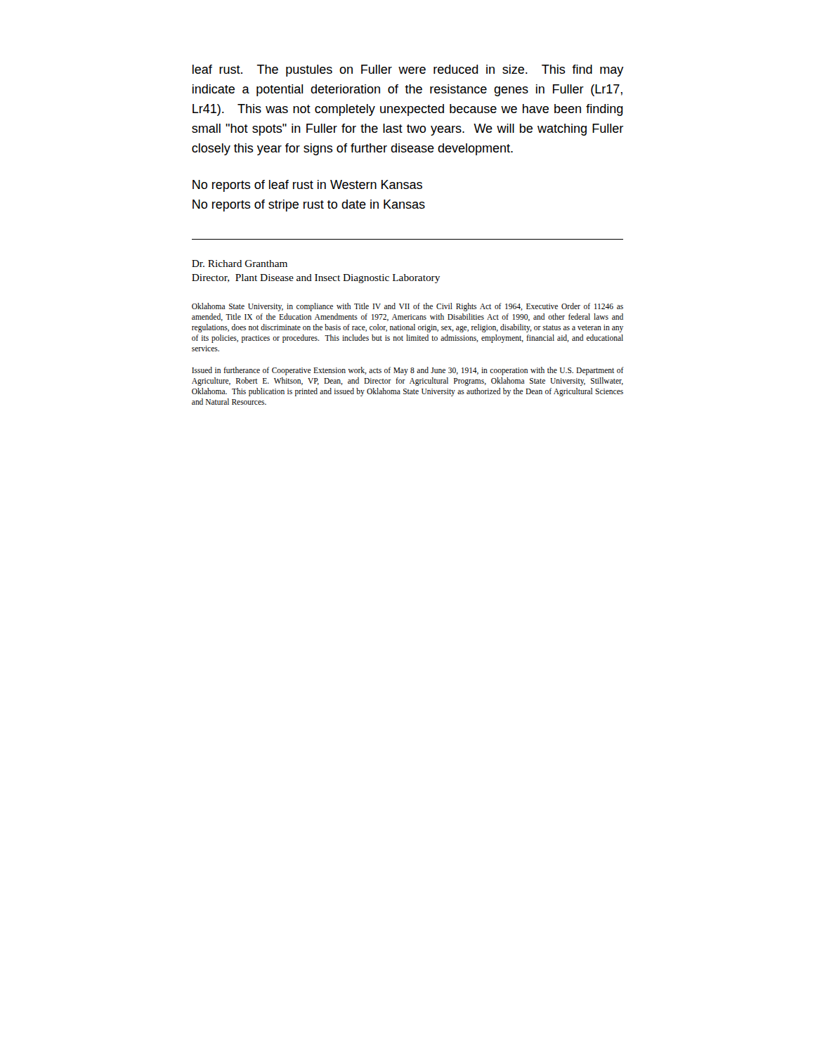leaf rust. The pustules on Fuller were reduced in size. This find may indicate a potential deterioration of the resistance genes in Fuller (Lr17, Lr41). This was not completely unexpected because we have been finding small "hot spots" in Fuller for the last two years. We will be watching Fuller closely this year for signs of further disease development.
No reports of leaf rust in Western Kansas
No reports of stripe rust to date in Kansas
Dr. Richard Grantham
Director, Plant Disease and Insect Diagnostic Laboratory
Oklahoma State University, in compliance with Title IV and VII of the Civil Rights Act of 1964, Executive Order of 11246 as amended, Title IX of the Education Amendments of 1972, Americans with Disabilities Act of 1990, and other federal laws and regulations, does not discriminate on the basis of race, color, national origin, sex, age, religion, disability, or status as a veteran in any of its policies, practices or procedures. This includes but is not limited to admissions, employment, financial aid, and educational services.
Issued in furtherance of Cooperative Extension work, acts of May 8 and June 30, 1914, in cooperation with the U.S. Department of Agriculture, Robert E. Whitson, VP, Dean, and Director for Agricultural Programs, Oklahoma State University, Stillwater, Oklahoma. This publication is printed and issued by Oklahoma State University as authorized by the Dean of Agricultural Sciences and Natural Resources.